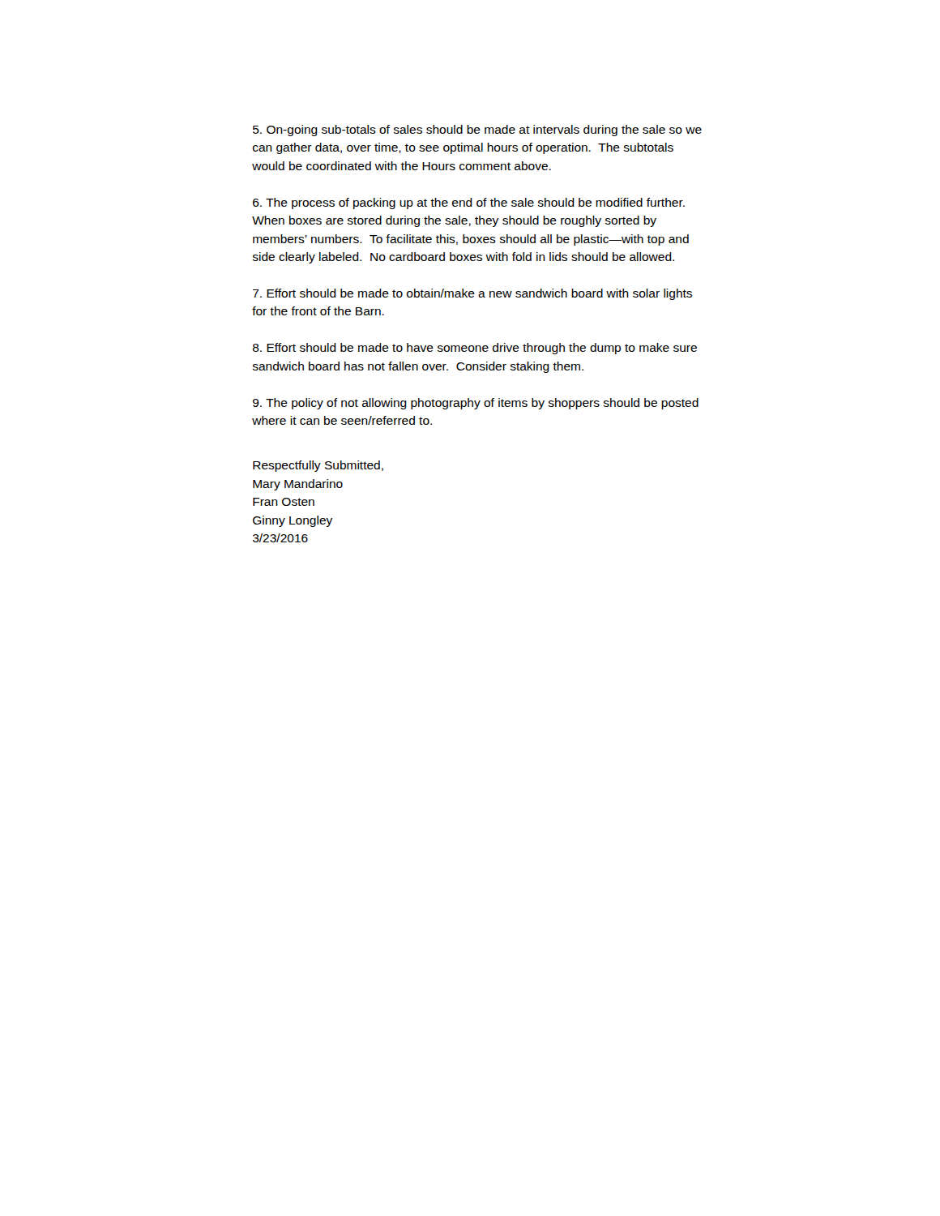5. On-going sub-totals of sales should be made at intervals during the sale so we can gather data, over time, to see optimal hours of operation. The subtotals would be coordinated with the Hours comment above.
6. The process of packing up at the end of the sale should be modified further. When boxes are stored during the sale, they should be roughly sorted by members’ numbers. To facilitate this, boxes should all be plastic—with top and side clearly labeled. No cardboard boxes with fold in lids should be allowed.
7. Effort should be made to obtain/make a new sandwich board with solar lights for the front of the Barn.
8. Effort should be made to have someone drive through the dump to make sure sandwich board has not fallen over. Consider staking them.
9. The policy of not allowing photography of items by shoppers should be posted where it can be seen/referred to.
Respectfully Submitted,
Mary Mandarino
Fran Osten
Ginny Longley
3/23/2016